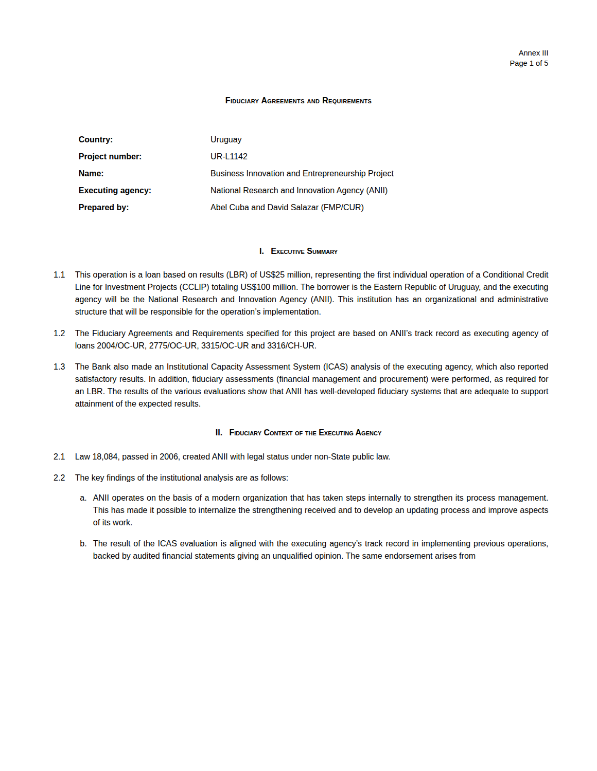Annex III
Page 1 of 5
Fiduciary Agreements and Requirements
| Country: | Uruguay |
| Project number: | UR-L1142 |
| Name: | Business Innovation and Entrepreneurship Project |
| Executing agency: | National Research and Innovation Agency (ANII) |
| Prepared by: | Abel Cuba and David Salazar (FMP/CUR) |
I. Executive Summary
1.1
This operation is a loan based on results (LBR) of US$25 million, representing the first individual operation of a Conditional Credit Line for Investment Projects (CCLIP) totaling US$100 million. The borrower is the Eastern Republic of Uruguay, and the executing agency will be the National Research and Innovation Agency (ANII). This institution has an organizational and administrative structure that will be responsible for the operation’s implementation.
1.2
The Fiduciary Agreements and Requirements specified for this project are based on ANII’s track record as executing agency of loans 2004/OC-UR, 2775/OC-UR, 3315/OC-UR and 3316/CH-UR.
1.3
The Bank also made an Institutional Capacity Assessment System (ICAS) analysis of the executing agency, which also reported satisfactory results. In addition, fiduciary assessments (financial management and procurement) were performed, as required for an LBR. The results of the various evaluations show that ANII has well-developed fiduciary systems that are adequate to support attainment of the expected results.
II. Fiduciary Context of the Executing Agency
2.1
Law 18,084, passed in 2006, created ANII with legal status under non-State public law.
2.2
The key findings of the institutional analysis are as follows:
a. ANII operates on the basis of a modern organization that has taken steps internally to strengthen its process management. This has made it possible to internalize the strengthening received and to develop an updating process and improve aspects of its work.
b. The result of the ICAS evaluation is aligned with the executing agency’s track record in implementing previous operations, backed by audited financial statements giving an unqualified opinion. The same endorsement arises from